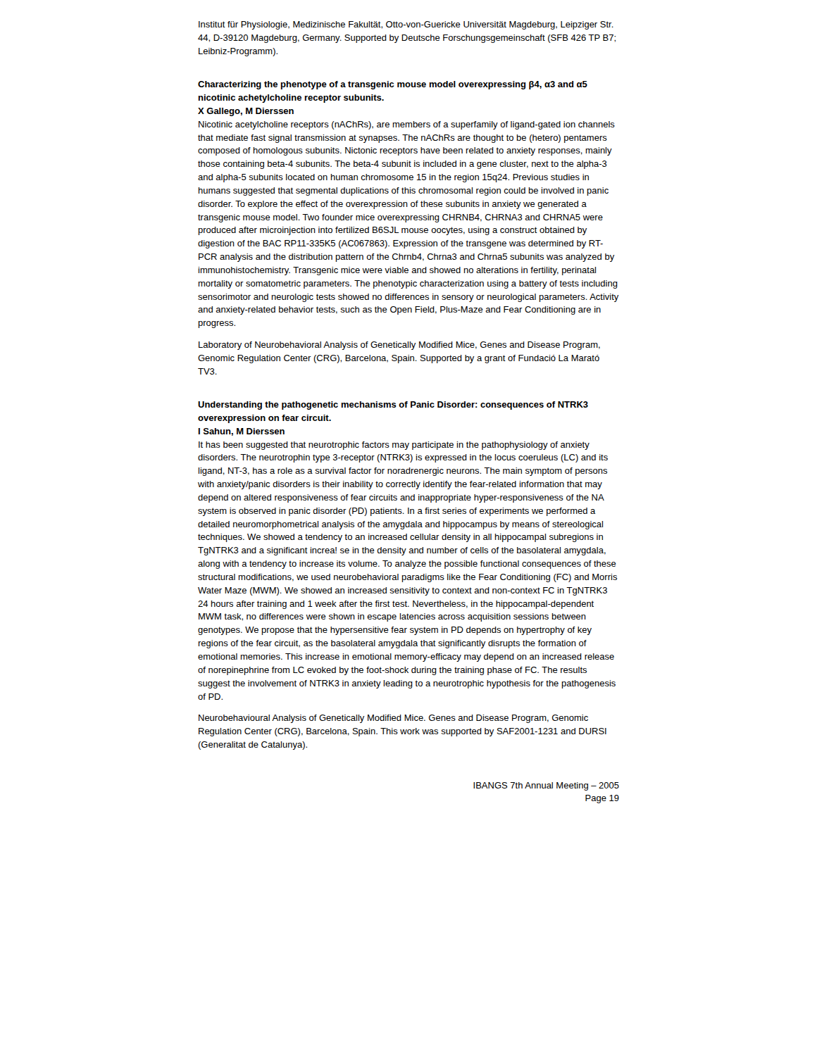Institut für Physiologie, Medizinische Fakultät, Otto-von-Guericke Universität Magdeburg, Leipziger Str. 44, D-39120 Magdeburg, Germany. Supported by Deutsche Forschungsgemeinschaft (SFB 426 TP B7; Leibniz-Programm).
Characterizing the phenotype of a transgenic mouse model overexpressing β4, α3 and α5 nicotinic achetylcholine receptor subunits.
X Gallego, M Dierssen
Nicotinic acetylcholine receptors (nAChRs), are members of a superfamily of ligand-gated ion channels that mediate fast signal transmission at synapses. The nAChRs are thought to be (hetero) pentamers composed of homologous subunits. Nictonic receptors have been related to anxiety responses, mainly those containing beta-4 subunits. The beta-4 subunit is included in a gene cluster, next to the alpha-3 and alpha-5 subunits located on human chromosome 15 in the region 15q24. Previous studies in humans suggested that segmental duplications of this chromosomal region could be involved in panic disorder. To explore the effect of the overexpression of these subunits in anxiety we generated a transgenic mouse model. Two founder mice overexpressing CHRNB4, CHRNA3 and CHRNA5 were produced after microinjection into fertilized B6SJL mouse oocytes, using a construct obtained by digestion of the BAC RP11-335K5 (AC067863). Expression of the transgene was determined by RT-PCR analysis and the distribution pattern of the Chrnb4, Chrna3 and Chrna5 subunits was analyzed by immunohistochemistry. Transgenic mice were viable and showed no alterations in fertility, perinatal mortality or somatometric parameters. The phenotypic characterization using a battery of tests including sensorimotor and neurologic tests showed no differences in sensory or neurological parameters. Activity and anxiety-related behavior tests, such as the Open Field, Plus-Maze and Fear Conditioning are in progress.
Laboratory of Neurobehavioral Analysis of Genetically Modified Mice, Genes and Disease Program, Genomic Regulation Center (CRG), Barcelona, Spain. Supported by a grant of Fundació La Marató TV3.
Understanding the pathogenetic mechanisms of Panic Disorder: consequences of NTRK3 overexpression on fear circuit.
I Sahun, M Dierssen
It has been suggested that neurotrophic factors may participate in the pathophysiology of anxiety disorders. The neurotrophin type 3-receptor (NTRK3) is expressed in the locus coeruleus (LC) and its ligand, NT-3, has a role as a survival factor for noradrenergic neurons. The main symptom of persons with anxiety/panic disorders is their inability to correctly identify the fear-related information that may depend on altered responsiveness of fear circuits and inappropriate hyper-responsiveness of the NA system is observed in panic disorder (PD) patients. In a first series of experiments we performed a detailed neuromorphometrical analysis of the amygdala and hippocampus by means of stereological techniques. We showed a tendency to an increased cellular density in all hippocampal subregions in TgNTRK3 and a significant increa! se in the density and number of cells of the basolateral amygdala, along with a tendency to increase its volume. To analyze the possible functional consequences of these structural modifications, we used neurobehavioral paradigms like the Fear Conditioning (FC) and Morris Water Maze (MWM). We showed an increased sensitivity to context and non-context FC in TgNTRK3 24 hours after training and 1 week after the first test. Nevertheless, in the hippocampal-dependent MWM task, no differences were shown in escape latencies across acquisition sessions between genotypes. We propose that the hypersensitive fear system in PD depends on hypertrophy of key regions of the fear circuit, as the basolateral amygdala that significantly disrupts the formation of emotional memories. This increase in emotional memory-efficacy may depend on an increased release of norepinephrine from LC evoked by the foot-shock during the training phase of FC. The results suggest the involvement of NTRK3 in anxiety leading to a neurotrophic hypothesis for the pathogenesis of PD.
Neurobehavioural Analysis of Genetically Modified Mice. Genes and Disease Program, Genomic Regulation Center (CRG), Barcelona, Spain. This work was supported by SAF2001-1231 and DURSI (Generalitat de Catalunya).
IBANGS 7th Annual Meeting – 2005
Page 19